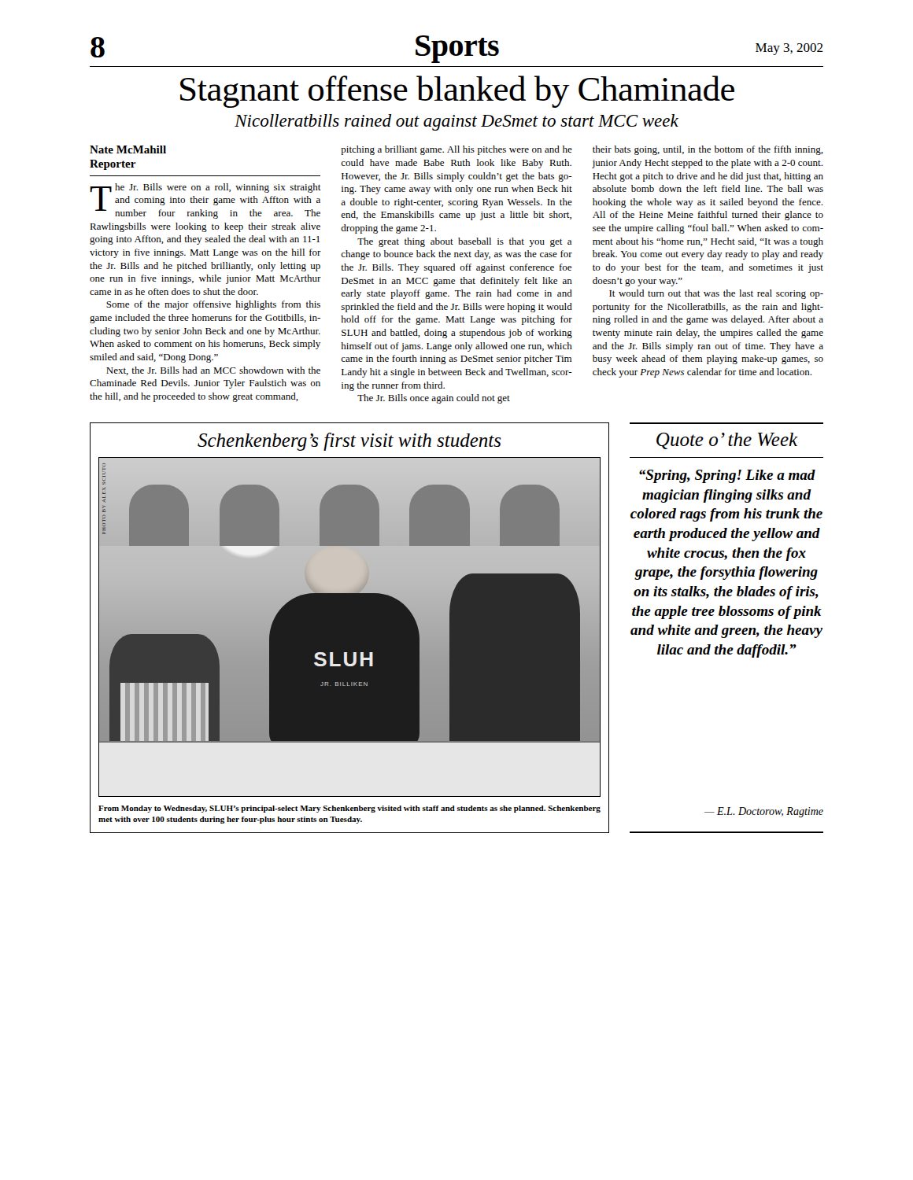8
Sports
May 3, 2002
Stagnant offense blanked by Chaminade
Nicolleratbills rained out against DeSmet to start MCC week
Nate McMahill
Reporter
The Jr. Bills were on a roll, winning six straight and coming into their game with Affton with a number four ranking in the area. The Rawlingsbills were looking to keep their streak alive going into Affton, and they sealed the deal with an 11-1 victory in five innings. Matt Lange was on the hill for the Jr. Bills and he pitched brilliantly, only letting up one run in five innings, while junior Matt McArthur came in as he often does to shut the door.
Some of the major offensive highlights from this game included the three homeruns for the Gotitbills, including two by senior John Beck and one by McArthur. When asked to comment on his homeruns, Beck simply smiled and said, “Dong Dong.”
Next, the Jr. Bills had an MCC showdown with the Chaminade Red Devils. Junior Tyler Faulstich was on the hill, and he proceeded to show great command,
pitching a brilliant game. All his pitches were on and he could have made Babe Ruth look like Baby Ruth. However, the Jr. Bills simply couldn’t get the bats going. They came away with only one run when Beck hit a double to right-center, scoring Ryan Wessels. In the end, the Emanskibills came up just a little bit short, dropping the game 2-1.
The great thing about baseball is that you get a change to bounce back the next day, as was the case for the Jr. Bills. They squared off against conference foe DeSmet in an MCC game that definitely felt like an early state playoff game. The rain had come in and sprinkled the field and the Jr. Bills were hoping it would hold off for the game. Matt Lange was pitching for SLUH and battled, doing a stupendous job of working himself out of jams. Lange only allowed one run, which came in the fourth inning as DeSmet senior pitcher Tim Landy hit a single in between Beck and Twellman, scoring the runner from third.
The Jr. Bills once again could not get
their bats going, until, in the bottom of the fifth inning, junior Andy Hecht stepped to the plate with a 2-0 count. Hecht got a pitch to drive and he did just that, hitting an absolute bomb down the left field line. The ball was hooking the whole way as it sailed beyond the fence. All of the Heine Meine faithful turned their glance to see the umpire calling “foul ball.” When asked to comment about his “home run,” Hecht said, “It was a tough break. You come out every day ready to play and ready to do your best for the team, and sometimes it just doesn’t go your way.”
It would turn out that was the last real scoring opportunity for the Nicolleratbills, as the rain and lightning rolled in and the game was delayed. After about a twenty minute rain delay, the umpires called the game and the Jr. Bills simply ran out of time. They have a busy week ahead of them playing make-up games, so check your Prep News calendar for time and location.
Schenkenberg’s first visit with students
JR. BILLIKEN
PHOTO BY ALEX SCIUTO
From Monday to Wednesday, SLUH’s principal-select Mary Schenkenberg visited with staff and students as she planned. Schenkenberg met with over 100 students during her four-plus hour stints on Tuesday.
Quote o’ the Week
“Spring, Spring! Like a mad magician flinging silks and colored rags from his trunk the earth produced the yellow and white crocus, then the fox grape, the forsythia flowering on its stalks, the blades of iris, the apple tree blossoms of pink and white and green, the heavy lilac and the daffodil.”
— E.L. Doctorow, Ragtime